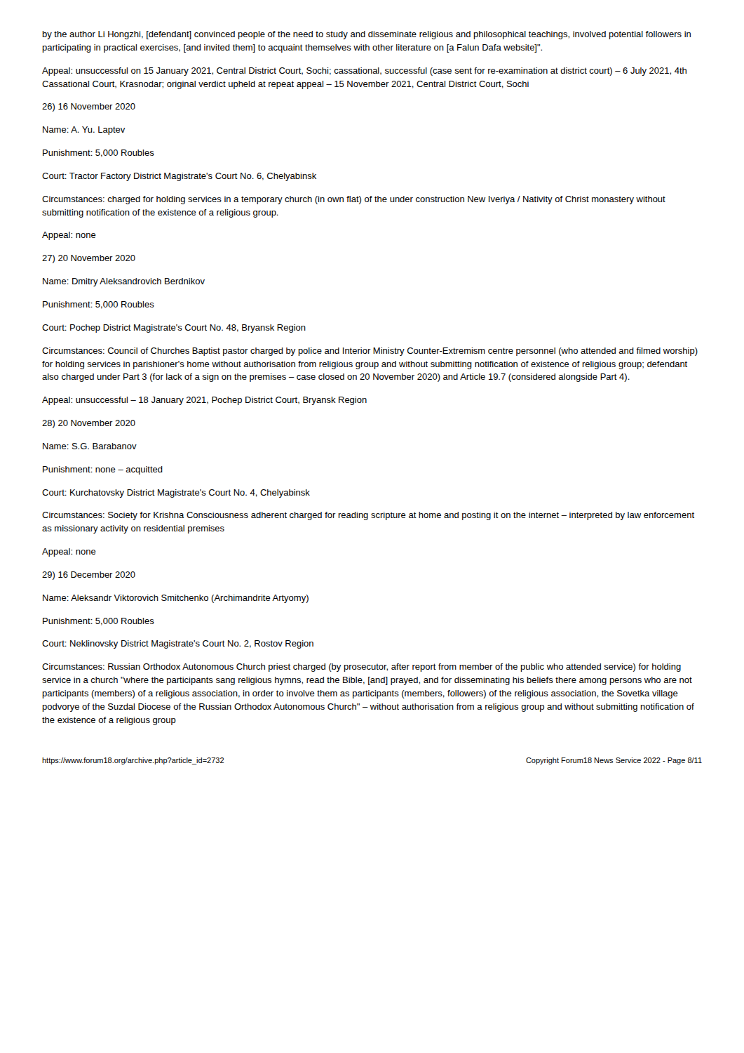by the author Li Hongzhi, [defendant] convinced people of the need to study and disseminate religious and philosophical teachings, involved potential followers in participating in practical exercises, [and invited them] to acquaint themselves with other literature on [a Falun Dafa website]".
Appeal: unsuccessful on 15 January 2021, Central District Court, Sochi; cassational, successful (case sent for re-examination at district court) – 6 July 2021, 4th Cassational Court, Krasnodar; original verdict upheld at repeat appeal – 15 November 2021, Central District Court, Sochi
26) 16 November 2020
Name: A. Yu. Laptev
Punishment: 5,000 Roubles
Court: Tractor Factory District Magistrate's Court No. 6, Chelyabinsk
Circumstances: charged for holding services in a temporary church (in own flat) of the under construction New Iveriya / Nativity of Christ monastery without submitting notification of the existence of a religious group.
Appeal: none
27) 20 November 2020
Name: Dmitry Aleksandrovich Berdnikov
Punishment: 5,000 Roubles
Court: Pochep District Magistrate's Court No. 48, Bryansk Region
Circumstances: Council of Churches Baptist pastor charged by police and Interior Ministry Counter-Extremism centre personnel (who attended and filmed worship) for holding services in parishioner's home without authorisation from religious group and without submitting notification of existence of religious group; defendant also charged under Part 3 (for lack of a sign on the premises – case closed on 20 November 2020) and Article 19.7 (considered alongside Part 4).
Appeal: unsuccessful – 18 January 2021, Pochep District Court, Bryansk Region
28) 20 November 2020
Name: S.G. Barabanov
Punishment: none – acquitted
Court: Kurchatovsky District Magistrate's Court No. 4, Chelyabinsk
Circumstances: Society for Krishna Consciousness adherent charged for reading scripture at home and posting it on the internet – interpreted by law enforcement as missionary activity on residential premises
Appeal: none
29) 16 December 2020
Name: Aleksandr Viktorovich Smitchenko (Archimandrite Artyomy)
Punishment: 5,000 Roubles
Court: Neklinovsky District Magistrate's Court No. 2, Rostov Region
Circumstances: Russian Orthodox Autonomous Church priest charged (by prosecutor, after report from member of the public who attended service) for holding service in a church "where the participants sang religious hymns, read the Bible, [and] prayed, and for disseminating his beliefs there among persons who are not participants (members) of a religious association, in order to involve them as participants (members, followers) of the religious association, the Sovetka village podvorye of the Suzdal Diocese of the Russian Orthodox Autonomous Church" – without authorisation from a religious group and without submitting notification of the existence of a religious group
https://www.forum18.org/archive.php?article_id=2732
Copyright Forum18 News Service 2022 - Page 8/11